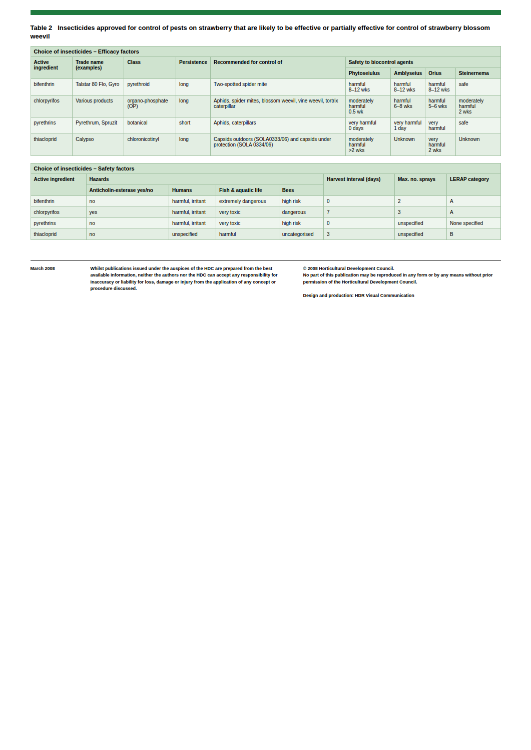Table 2 Insecticides approved for control of pests on strawberry that are likely to be effective or partially effective for control of strawberry blossom weevil
Choice of insecticides – Efficacy factors
| Active ingredient | Trade name (examples) | Class | Persistence | Recommended for control of | Safety to biocontrol agents |
| --- | --- | --- | --- | --- | --- |
| Phytoseiulus | Amblyseius | Orius | Steinernema |
| bifenthrin | Talstar 80 Flo, Gyro | pyrethroid | long | Two-spotted spider mite | harmful 8–12 wks | harmful 8–12 wks | harmful 8–12 wks | safe |
| chlorpyrifos | Various products | organo-phosphate (OP) | long | Aphids, spider mites, blossom weevil, vine weevil, tortrix caterpillar | moderately harmful 0.5 wk | harmful 6–8 wks | harmful 5–6 wks | moderately harmful 2 wks |
| pyrethrins | Pyrethrum, Spruzit | botanical | short | Aphids, caterpillars | very harmful 0 days | very harmful 1 day | very harmful | safe |
| thiacloprid | Calypso | chloronicotinyl | long | Capsids outdoors (SOLA0333/06) and capsids under protection (SOLA 0334/06) | moderately harmful >2 wks | Unknown | very harmful 2 wks | Unknown |
Choice of insecticides – Safety factors
| Active ingredient | Hazards | Harvest interval (days) | Max. no. sprays | LERAP category |
| --- | --- | --- | --- | --- |
| Anticholin-esterase yes/no | Humans | Fish & aquatic life | Bees |
| bifenthrin | no | harmful, irritant | extremely dangerous | high risk | 0 | 2 | A |
| chlorpyrifos | yes | harmful, irritant | very toxic | dangerous | 7 | 3 | A |
| pyrethrins | no | harmful, irritant | very toxic | high risk | 0 | unspecified | None specified |
| thiacloprid | no | unspecified | harmful | uncategorised | 3 | unspecified | B |
March 2008
Whilst publications issued under the auspices of the HDC are prepared from the best available information, neither the authors nor the HDC can accept any responsibility for inaccuracy or liability for loss, damage or injury from the application of any concept or procedure discussed.
© 2008 Horticultural Development Council.
No part of this publication may be reproduced in any form or by any means without prior permission of the Horticultural Development Council.
Design and production: HDR Visual Communication